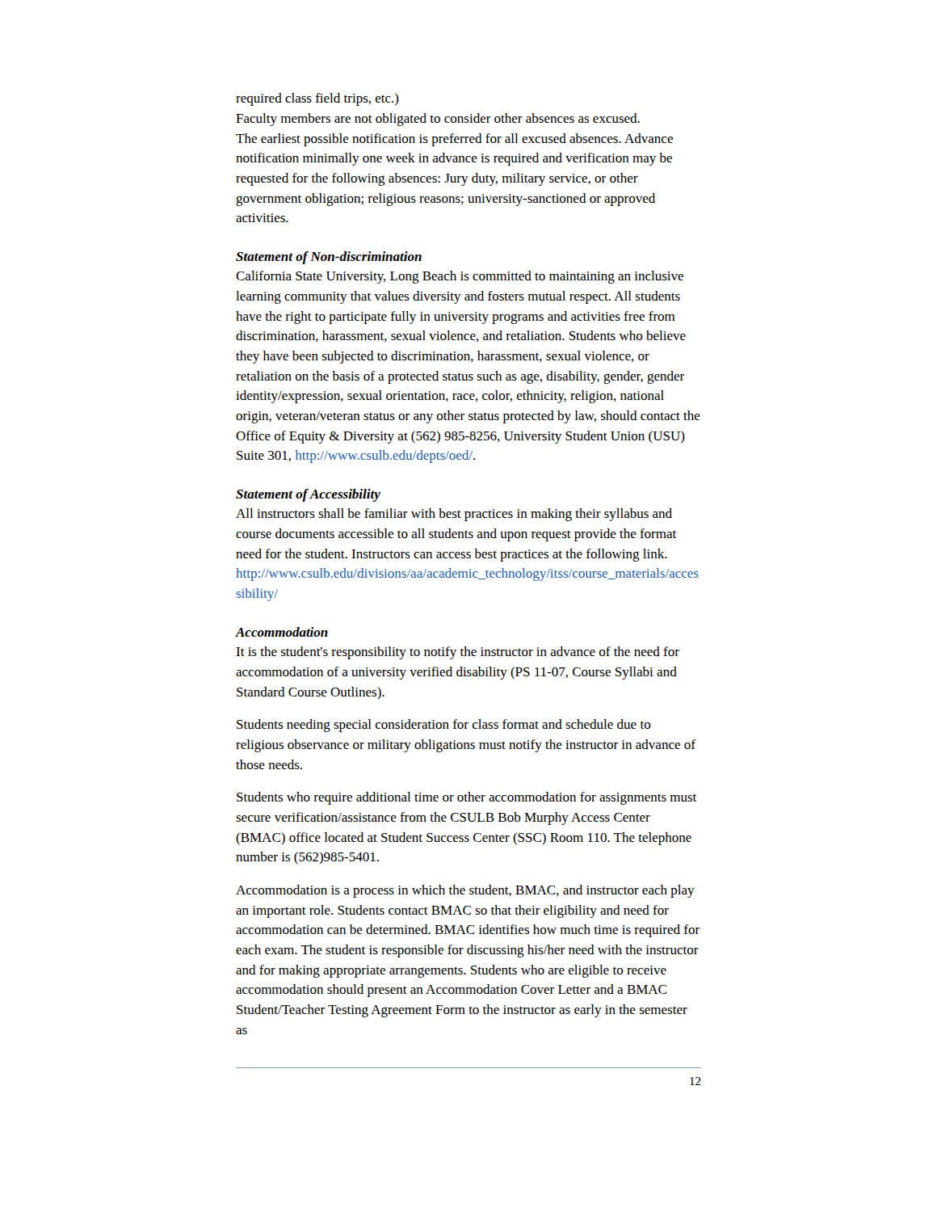required class field trips, etc.)
Faculty members are not obligated to consider other absences as excused.
The earliest possible notification is preferred for all excused absences. Advance notification minimally one week in advance is required and verification may be requested for the following absences: Jury duty, military service, or other government obligation; religious reasons; university-sanctioned or approved activities.
Statement of Non-discrimination
California State University, Long Beach is committed to maintaining an inclusive learning community that values diversity and fosters mutual respect. All students have the right to participate fully in university programs and activities free from discrimination, harassment, sexual violence, and retaliation. Students who believe they have been subjected to discrimination, harassment, sexual violence, or retaliation on the basis of a protected status such as age, disability, gender, gender identity/expression, sexual orientation, race, color, ethnicity, religion, national origin, veteran/veteran status or any other status protected by law, should contact the Office of Equity & Diversity at (562) 985-8256, University Student Union (USU) Suite 301, http://www.csulb.edu/depts/oed/.
Statement of Accessibility
All instructors shall be familiar with best practices in making their syllabus and course documents accessible to all students and upon request provide the format need for the student. Instructors can access best practices at the following link.
http://www.csulb.edu/divisions/aa/academic_technology/itss/course_materials/accessibility/
Accommodation
It is the student's responsibility to notify the instructor in advance of the need for accommodation of a university verified disability (PS 11-07, Course Syllabi and Standard Course Outlines).
Students needing special consideration for class format and schedule due to religious observance or military obligations must notify the instructor in advance of those needs.
Students who require additional time or other accommodation for assignments must secure verification/assistance from the CSULB Bob Murphy Access Center (BMAC) office located at Student Success Center (SSC) Room 110. The telephone number is (562)985-5401.
Accommodation is a process in which the student, BMAC, and instructor each play an important role. Students contact BMAC so that their eligibility and need for accommodation can be determined. BMAC identifies how much time is required for each exam. The student is responsible for discussing his/her need with the instructor and for making appropriate arrangements. Students who are eligible to receive accommodation should present an Accommodation Cover Letter and a BMAC Student/Teacher Testing Agreement Form to the instructor as early in the semester as
12